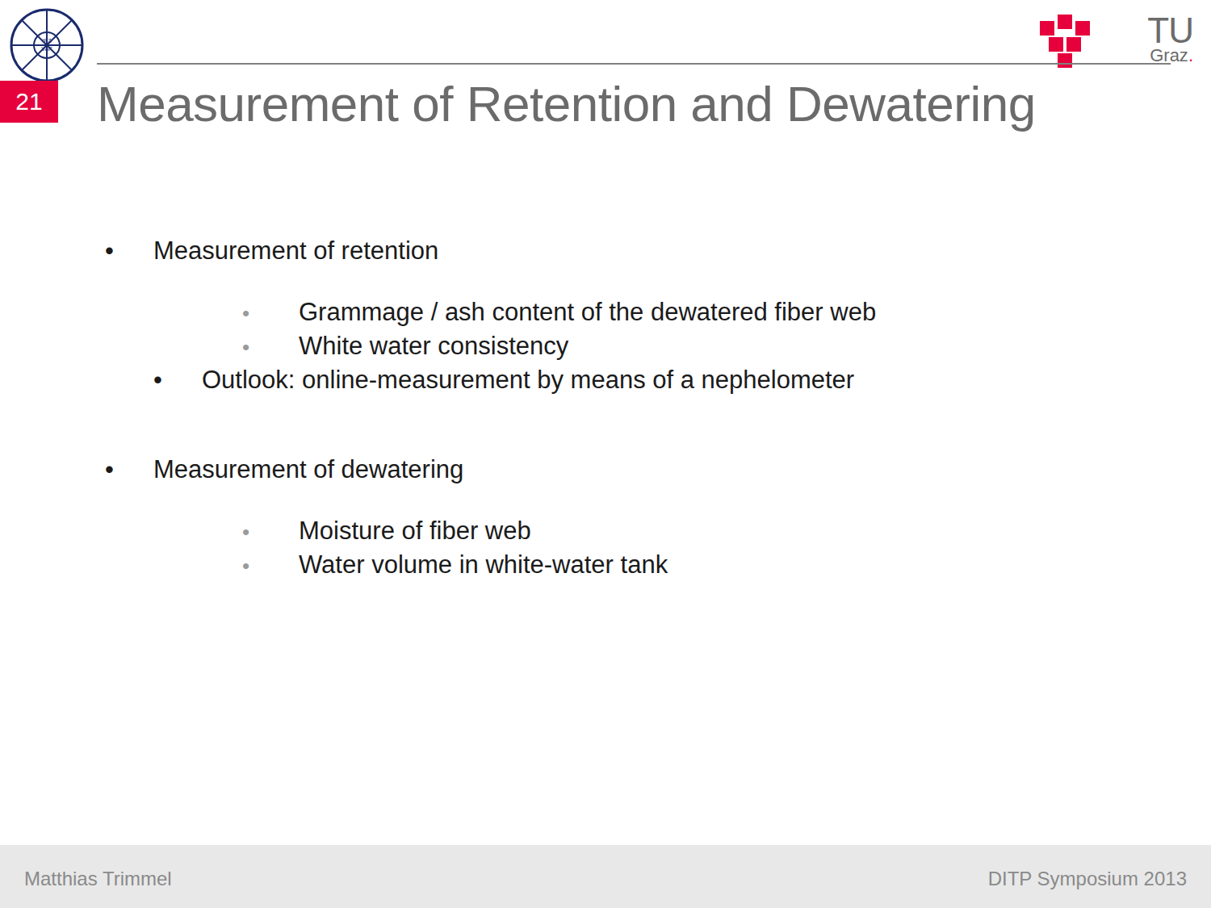IPZ VAP
TU
Graz.
21
Measurement of Retention and Dewatering
•Measurement of retention
•Grammage / ash content of the dewatered fiber web
•White water consistency
•Outlook: online-measurement by means of a nephelometer
•Measurement of dewatering
•Moisture of fiber web
•Water volume in white-water tank
Matthias Trimmel
DITP Symposium 2013